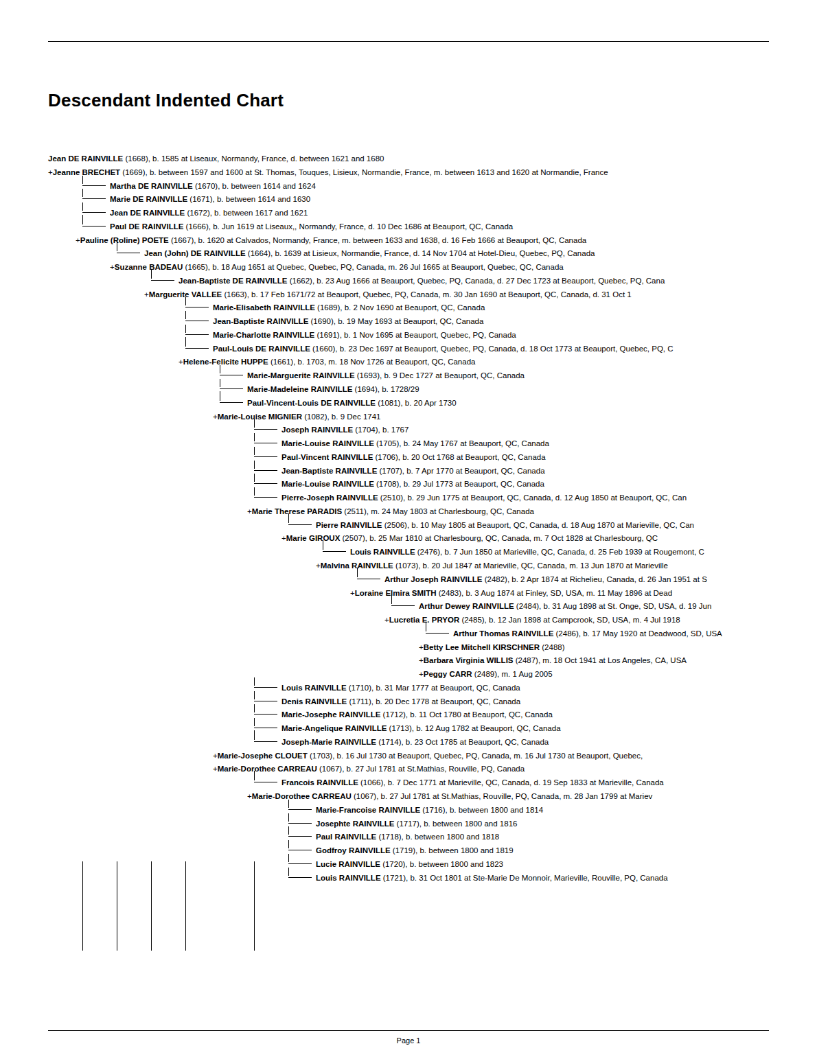Descendant Indented Chart
Jean DE RAINVILLE (1668), b. 1585 at Liseaux, Normandy, France, d. between 1621 and 1680
+Jeanne BRECHET (1669), b. between 1597 and 1600 at St. Thomas, Touques, Lisieux, Normandie, France, m. between 1613 and 1620 at Normandie, France
Martha DE RAINVILLE (1670), b. between 1614 and 1624
Marie DE RAINVILLE (1671), b. between 1614 and 1630
Jean DE RAINVILLE (1672), b. between 1617 and 1621
Paul DE RAINVILLE (1666), b. Jun 1619 at Liseaux,, Normandy, France, d. 10 Dec 1686 at Beauport, QC, Canada
+Pauline (Roline) POETE (1667), b. 1620 at Calvados, Normandy, France, m. between 1633 and 1638, d. 16 Feb 1666 at Beauport, QC, Canada
Jean (John) DE RAINVILLE (1664), b. 1639 at Lisieux, Normandie, France, d. 14 Nov 1704 at Hotel-Dieu, Quebec, PQ, Canada
+Suzanne BADEAU (1665), b. 18 Aug 1651 at Quebec, Quebec, PQ, Canada, m. 26 Jul 1665 at Beauport, Quebec, QC, Canada
Jean-Baptiste DE RAINVILLE (1662), b. 23 Aug 1666 at Beauport, Quebec, PQ, Canada, d. 27 Dec 1723 at Beauport, Quebec, PQ, Cana
+Marguerite VALLEE (1663), b. 17 Feb 1671/72 at Beauport, Quebec, PQ, Canada, m. 30 Jan 1690 at Beauport, QC, Canada, d. 31 Oct 1
Marie-Elisabeth RAINVILLE (1689), b. 2 Nov 1690 at Beauport, QC, Canada
Jean-Baptiste RAINVILLE (1690), b. 19 May 1693 at Beauport, QC, Canada
Marie-Charlotte RAINVILLE (1691), b. 1 Nov 1695 at Beauport, Quebec, PQ, Canada
Paul-Louis DE RAINVILLE (1660), b. 23 Dec 1697 at Beauport, Quebec, PQ, Canada, d. 18 Oct 1773 at Beauport, Quebec, PQ, C
+Helene-Felicite HUPPE (1661), b. 1703, m. 18 Nov 1726 at Beauport, QC, Canada
Marie-Marguerite RAINVILLE (1693), b. 9 Dec 1727 at Beauport, QC, Canada
Marie-Madeleine RAINVILLE (1694), b. 1728/29
Paul-Vincent-Louis DE RAINVILLE (1081), b. 20 Apr 1730
+Marie-Louise MIGNIER (1082), b. 9 Dec 1741
Joseph RAINVILLE (1704), b. 1767
Marie-Louise RAINVILLE (1705), b. 24 May 1767 at Beauport, QC, Canada
Paul-Vincent RAINVILLE (1706), b. 20 Oct 1768 at Beauport, QC, Canada
Jean-Baptiste RAINVILLE (1707), b. 7 Apr 1770 at Beauport, QC, Canada
Marie-Louise RAINVILLE (1708), b. 29 Jul 1773 at Beauport, QC, Canada
Pierre-Joseph RAINVILLE (2510), b. 29 Jun 1775 at Beauport, QC, Canada, d. 12 Aug 1850 at Beauport, QC, Can
+Marie Therese PARADIS (2511), m. 24 May 1803 at Charlesbourg, QC, Canada
Pierre RAINVILLE (2506), b. 10 May 1805 at Beauport, QC, Canada, d. 18 Aug 1870 at Marieville, QC, Can
+Marie GIROUX (2507), b. 25 Mar 1810 at Charlesbourg, QC, Canada, m. 7 Oct 1828 at Charlesbourg, QC
Louis RAINVILLE (2476), b. 7 Jun 1850 at Marieville, QC, Canada, d. 25 Feb 1939 at Rougemont, C
+Malvina RAINVILLE (1073), b. 20 Jul 1847 at Marieville, QC, Canada, m. 13 Jun 1870 at Marieville
Arthur Joseph RAINVILLE (2482), b. 2 Apr 1874 at Richelieu, Canada, d. 26 Jan 1951 at S
+Loraine Elmira SMITH (2483), b. 3 Aug 1874 at Finley, SD, USA, m. 11 May 1896 at Dead
Arthur Dewey RAINVILLE (2484), b. 31 Aug 1898 at St. Onge, SD, USA, d. 19 Jun
+Lucretia E. PRYOR (2485), b. 12 Jan 1898 at Campcrook, SD, USA, m. 4 Jul 1918
Arthur Thomas RAINVILLE (2486), b. 17 May 1920 at Deadwood, SD, USA
+Betty Lee Mitchell KIRSCHNER (2488)
+Barbara Virginia WILLIS (2487), m. 18 Oct 1941 at Los Angeles, CA, USA
+Peggy CARR (2489), m. 1 Aug 2005
Louis RAINVILLE (1710), b. 31 Mar 1777 at Beauport, QC, Canada
Denis RAINVILLE (1711), b. 20 Dec 1778 at Beauport, QC, Canada
Marie-Josephe RAINVILLE (1712), b. 11 Oct 1780 at Beauport, QC, Canada
Marie-Angelique RAINVILLE (1713), b. 12 Aug 1782 at Beauport, QC, Canada
Joseph-Marie RAINVILLE (1714), b. 23 Oct 1785 at Beauport, QC, Canada
+Marie-Josephe CLOUET (1703), b. 16 Jul 1730 at Beauport, Quebec, PQ, Canada, m. 16 Jul 1730 at Beauport, Quebec,
+Marie-Dorothee CARREAU (1067), b. 27 Jul 1781 at St.Mathias, Rouville, PQ, Canada
Francois RAINVILLE (1066), b. 7 Dec 1771 at Marieville, QC, Canada, d. 19 Sep 1833 at Marieville, Canada
+Marie-Dorothee CARREAU (1067), b. 27 Jul 1781 at St.Mathias, Rouville, PQ, Canada, m. 28 Jan 1799 at Mariev
Marie-Francoise RAINVILLE (1716), b. between 1800 and 1814
Josephte RAINVILLE (1717), b. between 1800 and 1816
Paul RAINVILLE (1718), b. between 1800 and 1818
Godfroy RAINVILLE (1719), b. between 1800 and 1819
Lucie RAINVILLE (1720), b. between 1800 and 1823
Louis RAINVILLE (1721), b. 31 Oct 1801 at Ste-Marie De Monnoir, Marieville, Rouville, PQ, Canada
Page 1